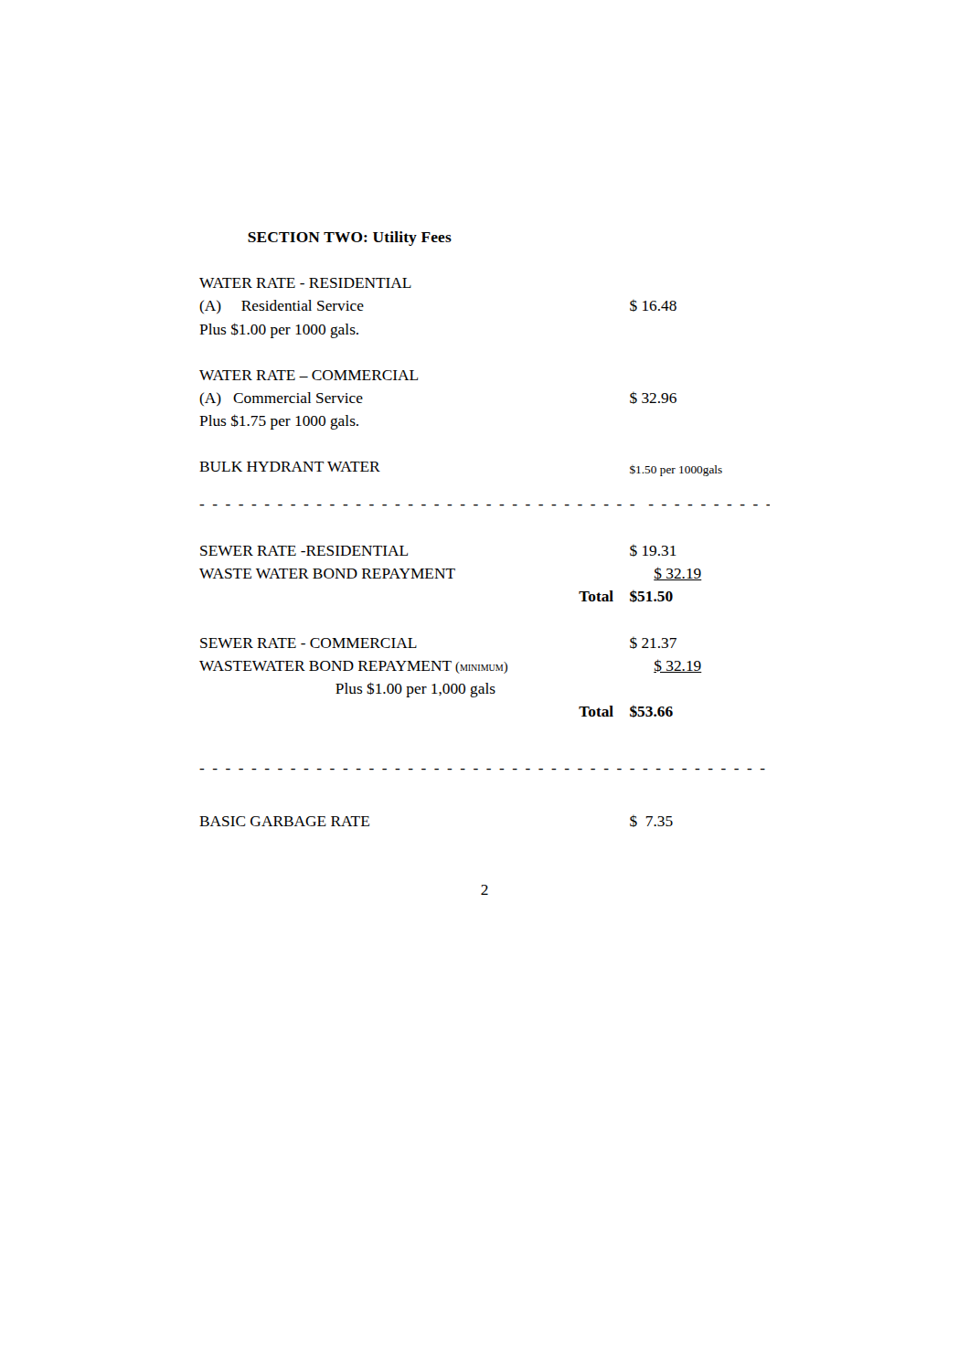SECTION TWO: Utility Fees
| WATER RATE - RESIDENTIAL | |
| (A) Residential Service | $ 16.48 |
| Plus $1.00 per 1000 gals. | |
| WATER RATE – COMMERCIAL | |
| (A) Commercial Service | $ 32.96 |
| Plus $1.75 per 1000 gals. | |
| BULK HYDRANT WATER | $1.50 per 1000gals |
- - - - - - - - - - - - - - - - - - - - - - - - - - - - - - - - - - - - - - - - - - - - - -
| SEWER RATE -RESIDENTIAL | $ 19.31 |
| WASTE WATER BOND REPAYMENT | $ 32.19 |
| Total | $51.50 |
| SEWER RATE - COMMERCIAL | $ 21.37 |
| WASTEWATER BOND REPAYMENT (minimum) | $ 32.19 |
| Plus $1.00 per 1,000 gals | |
| Total | $53.66 |
- - - - - - - - - - - - - - - - - - - - - - - - - - - - - - - - - - - - - - - - - - - - - - -
| BASIC GARBAGE RATE | $ 7.35 |
2